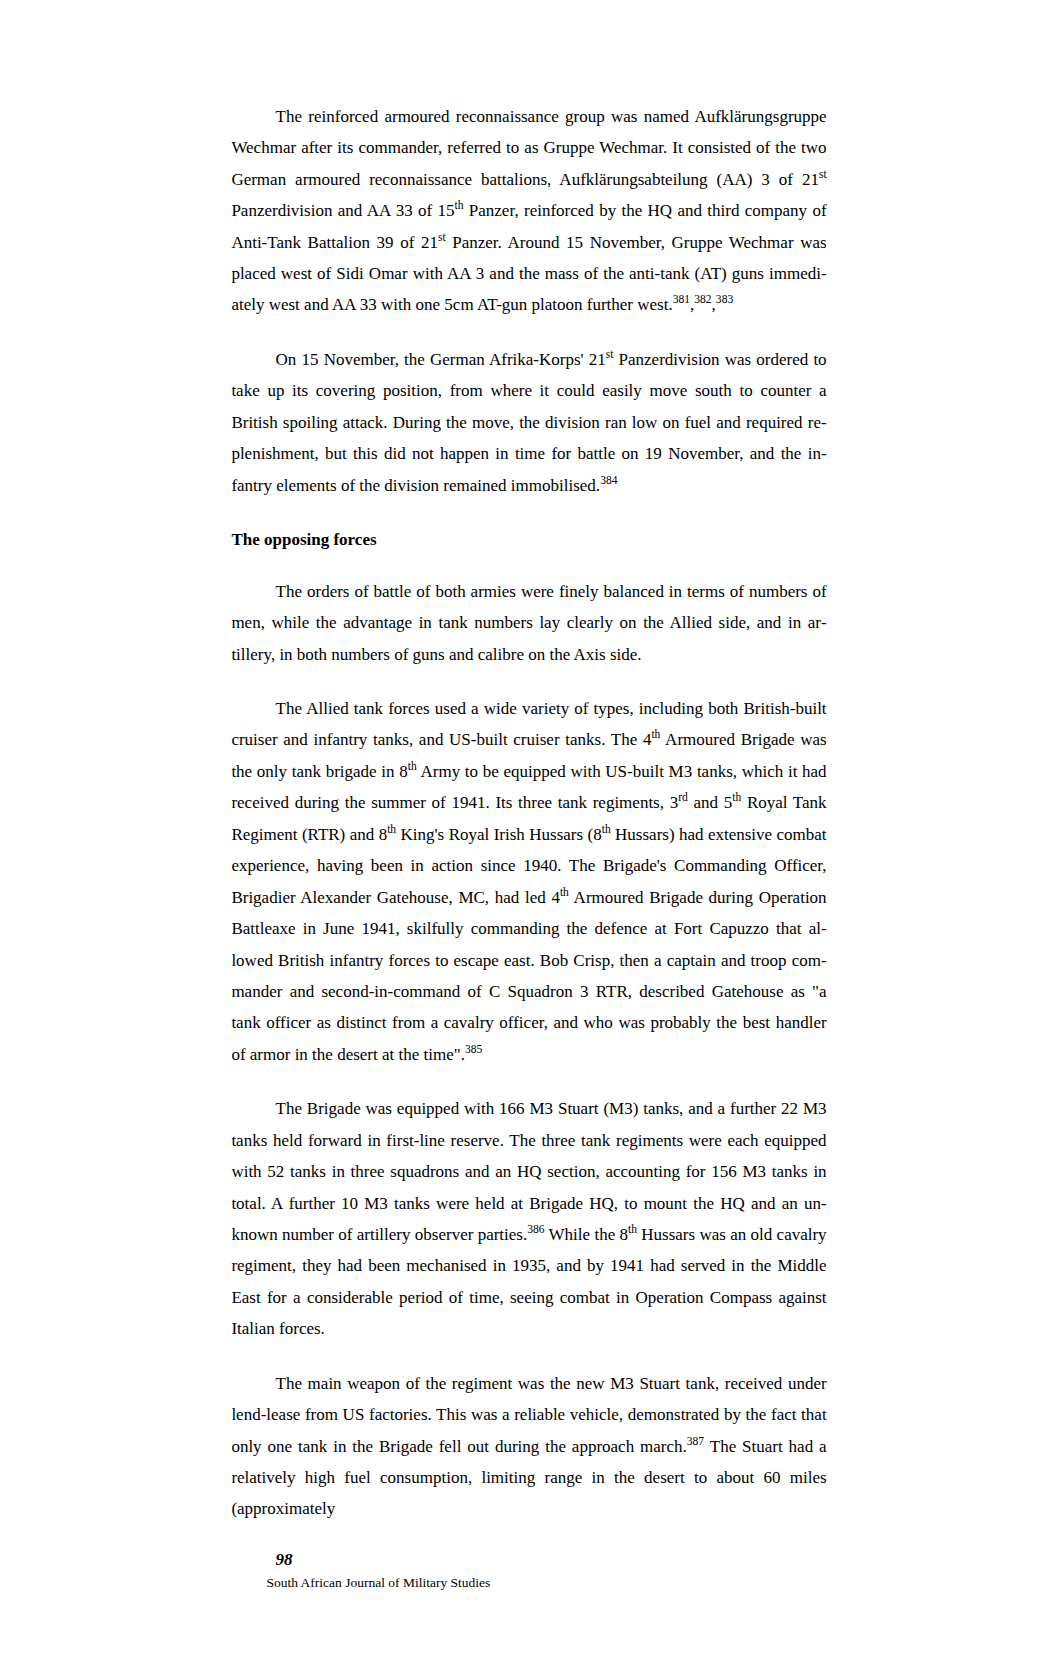The reinforced armoured reconnaissance group was named Aufklärungsgruppe Wechmar after its commander, referred to as Gruppe Wechmar. It consisted of the two German armoured reconnaissance battalions, Aufklärungsabteilung (AA) 3 of 21st Panzerdivision and AA 33 of 15th Panzer, reinforced by the HQ and third company of Anti-Tank Battalion 39 of 21st Panzer. Around 15 November, Gruppe Wechmar was placed west of Sidi Omar with AA 3 and the mass of the anti-tank (AT) guns immediately west and AA 33 with one 5cm AT-gun platoon further west.381,382,383
On 15 November, the German Afrika-Korps' 21st Panzerdivision was ordered to take up its covering position, from where it could easily move south to counter a British spoiling attack. During the move, the division ran low on fuel and required replenishment, but this did not happen in time for battle on 19 November, and the infantry elements of the division remained immobilised.384
The opposing forces
The orders of battle of both armies were finely balanced in terms of numbers of men, while the advantage in tank numbers lay clearly on the Allied side, and in artillery, in both numbers of guns and calibre on the Axis side.
The Allied tank forces used a wide variety of types, including both British-built cruiser and infantry tanks, and US-built cruiser tanks. The 4th Armoured Brigade was the only tank brigade in 8th Army to be equipped with US-built M3 tanks, which it had received during the summer of 1941. Its three tank regiments, 3rd and 5th Royal Tank Regiment (RTR) and 8th King's Royal Irish Hussars (8th Hussars) had extensive combat experience, having been in action since 1940. The Brigade's Commanding Officer, Brigadier Alexander Gatehouse, MC, had led 4th Armoured Brigade during Operation Battleaxe in June 1941, skilfully commanding the defence at Fort Capuzzo that allowed British infantry forces to escape east. Bob Crisp, then a captain and troop commander and second-in-command of C Squadron 3 RTR, described Gatehouse as "a tank officer as distinct from a cavalry officer, and who was probably the best handler of armor in the desert at the time".385
The Brigade was equipped with 166 M3 Stuart (M3) tanks, and a further 22 M3 tanks held forward in first-line reserve. The three tank regiments were each equipped with 52 tanks in three squadrons and an HQ section, accounting for 156 M3 tanks in total. A further 10 M3 tanks were held at Brigade HQ, to mount the HQ and an unknown number of artillery observer parties.386 While the 8th Hussars was an old cavalry regiment, they had been mechanised in 1935, and by 1941 had served in the Middle East for a considerable period of time, seeing combat in Operation Compass against Italian forces.
The main weapon of the regiment was the new M3 Stuart tank, received under lend-lease from US factories. This was a reliable vehicle, demonstrated by the fact that only one tank in the Brigade fell out during the approach march.387 The Stuart had a relatively high fuel consumption, limiting range in the desert to about 60 miles (approximately
98
South African Journal of Military Studies